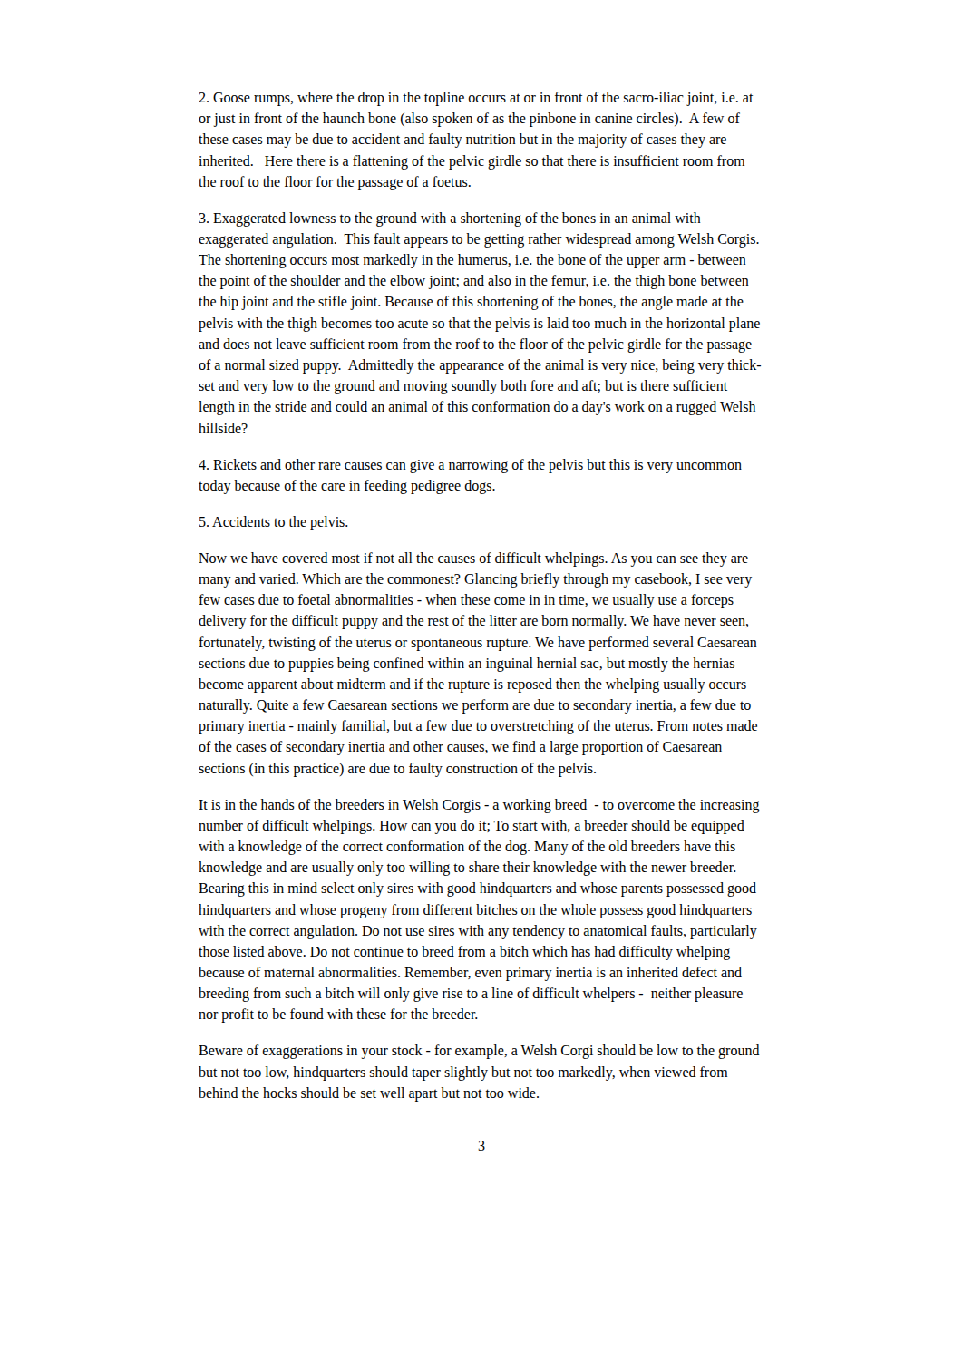2. Goose rumps, where the drop in the topline occurs at or in front of the sacro-iliac joint, i.e. at or just in front of the haunch bone (also spoken of as the pinbone in canine circles). A few of these cases may be due to accident and faulty nutrition but in the majority of cases they are inherited. Here there is a flattening of the pelvic girdle so that there is insufficient room from the roof to the floor for the passage of a foetus.
3. Exaggerated lowness to the ground with a shortening of the bones in an animal with exaggerated angulation. This fault appears to be getting rather widespread among Welsh Corgis. The shortening occurs most markedly in the humerus, i.e. the bone of the upper arm - between the point of the shoulder and the elbow joint; and also in the femur, i.e. the thigh bone between the hip joint and the stifle joint. Because of this shortening of the bones, the angle made at the pelvis with the thigh becomes too acute so that the pelvis is laid too much in the horizontal plane and does not leave sufficient room from the roof to the floor of the pelvic girdle for the passage of a normal sized puppy. Admittedly the appearance of the animal is very nice, being very thick-set and very low to the ground and moving soundly both fore and aft; but is there sufficient length in the stride and could an animal of this conformation do a day's work on a rugged Welsh hillside?
4. Rickets and other rare causes can give a narrowing of the pelvis but this is very uncommon today because of the care in feeding pedigree dogs.
5. Accidents to the pelvis.
Now we have covered most if not all the causes of difficult whelpings. As you can see they are many and varied. Which are the commonest? Glancing briefly through my casebook, I see very few cases due to foetal abnormalities - when these come in in time, we usually use a forceps delivery for the difficult puppy and the rest of the litter are born normally. We have never seen, fortunately, twisting of the uterus or spontaneous rupture. We have performed several Caesarean sections due to puppies being confined within an inguinal hernial sac, but mostly the hernias become apparent about midterm and if the rupture is reposed then the whelping usually occurs naturally. Quite a few Caesarean sections we perform are due to secondary inertia, a few due to primary inertia - mainly familial, but a few due to overstretching of the uterus. From notes made of the cases of secondary inertia and other causes, we find a large proportion of Caesarean sections (in this practice) are due to faulty construction of the pelvis.
It is in the hands of the breeders in Welsh Corgis - a working breed - to overcome the increasing number of difficult whelpings. How can you do it; To start with, a breeder should be equipped with a knowledge of the correct conformation of the dog. Many of the old breeders have this knowledge and are usually only too willing to share their knowledge with the newer breeder. Bearing this in mind select only sires with good hindquarters and whose parents possessed good hindquarters and whose progeny from different bitches on the whole possess good hindquarters with the correct angulation. Do not use sires with any tendency to anatomical faults, particularly those listed above. Do not continue to breed from a bitch which has had difficulty whelping because of maternal abnormalities. Remember, even primary inertia is an inherited defect and breeding from such a bitch will only give rise to a line of difficult whelpers - neither pleasure nor profit to be found with these for the breeder.
Beware of exaggerations in your stock - for example, a Welsh Corgi should be low to the ground but not too low, hindquarters should taper slightly but not too markedly, when viewed from behind the hocks should be set well apart but not too wide.
3